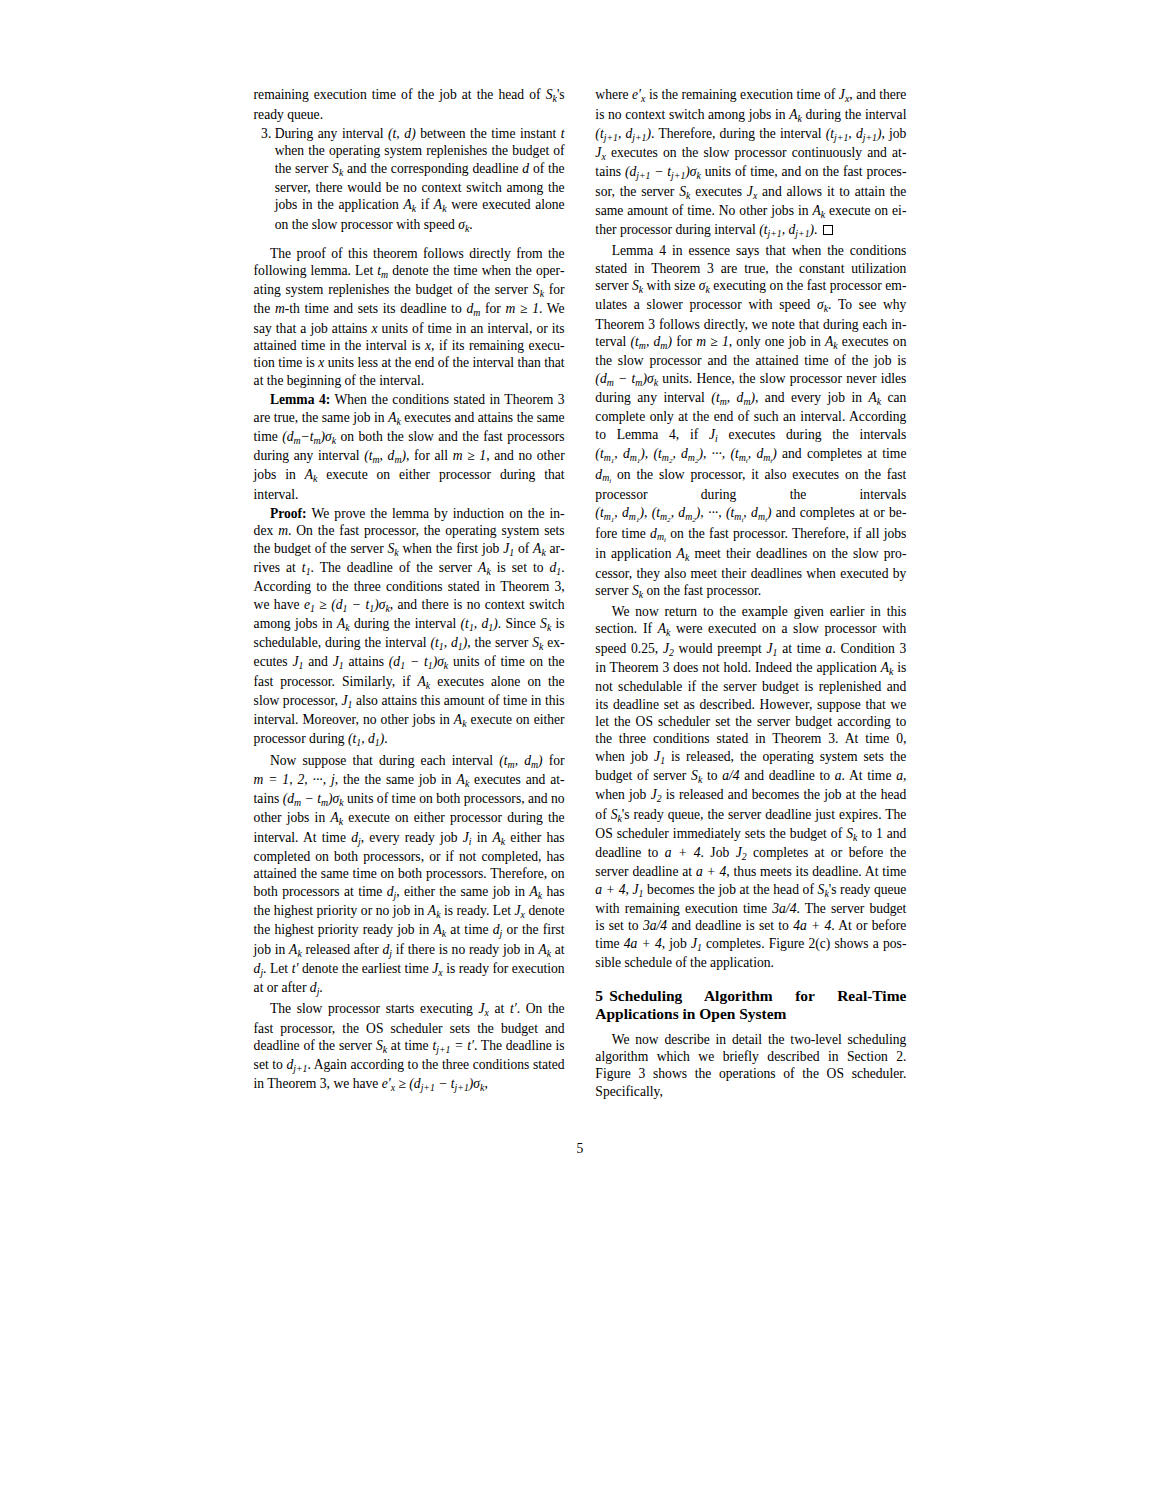remaining execution time of the job at the head of Sk's ready queue.
During any interval (t, d) between the time instant t when the operating system replenishes the budget of the server Sk and the corresponding deadline d of the server, there would be no context switch among the jobs in the application Ak if Ak were executed alone on the slow processor with speed σk.
The proof of this theorem follows directly from the following lemma. Let tm denote the time when the operating system replenishes the budget of the server Sk for the m-th time and sets its deadline to dm for m ≥ 1. We say that a job attains x units of time in an interval, or its attained time in the interval is x, if its remaining execution time is x units less at the end of the interval than that at the beginning of the interval.
Lemma 4: When the conditions stated in Theorem 3 are true, the same job in Ak executes and attains the same time (dm−tm)σk on both the slow and the fast processors during any interval (tm, dm), for all m ≥ 1, and no other jobs in Ak execute on either processor during that interval.
Proof: We prove the lemma by induction on the index m. On the fast processor, the operating system sets the budget of the server Sk when the first job J1 of Ak arrives at t1. The deadline of the server Ak is set to d1. According to the three conditions stated in Theorem 3, we have e1 ≥ (d1 − t1)σk, and there is no context switch among jobs in Ak during the interval (t1, d1). Since Sk is schedulable, during the interval (t1, d1), the server Sk executes J1 and J1 attains (d1 − t1)σk units of time on the fast processor. Similarly, if Ak executes alone on the slow processor, J1 also attains this amount of time in this interval. Moreover, no other jobs in Ak execute on either processor during (t1, d1).
Now suppose that during each interval (tm, dm) for m = 1, 2, ···, j, the the same job in Ak executes and attains (dm − tm)σk units of time on both processors, and no other jobs in Ak execute on either processor during the interval. At time dj, every ready job Ji in Ak either has completed on both processors, or if not completed, has attained the same time on both processors. Therefore, on both processors at time dj, either the same job in Ak has the highest priority or no job in Ak is ready. Let Jx denote the highest priority ready job in Ak at time dj or the first job in Ak released after dj if there is no ready job in Ak at dj. Let t′ denote the earliest time Jx is ready for execution at or after dj.
The slow processor starts executing Jx at t′. On the fast processor, the OS scheduler sets the budget and deadline of the server Sk at time tj+1 = t′. The deadline is set to dj+1. Again according to the three conditions stated in Theorem 3, we have e′x ≥ (dj+1 − tj+1)σk,
where e′x is the remaining execution time of Jx, and there is no context switch among jobs in Ak during the interval (tj+1, dj+1). Therefore, during the interval (tj+1, dj+1), job Jx executes on the slow processor continuously and attains (dj+1 − tj+1)σk units of time, and on the fast processor, the server Sk executes Jx and allows it to attain the same amount of time. No other jobs in Ak execute on either processor during interval (tj+1, dj+1).
Lemma 4 in essence says that when the conditions stated in Theorem 3 are true, the constant utilization server Sk with size σk executing on the fast processor emulates a slower processor with speed σk. To see why Theorem 3 follows directly, we note that during each interval (tm, dm) for m ≥ 1, only one job in Ak executes on the slow processor and the attained time of the job is (dm − tm)σk units. Hence, the slow processor never idles during any interval (tm, dm), and every job in Ak can complete only at the end of such an interval. According to Lemma 4, if Ji executes during the intervals (tm1, dm1), (tm2, dm2), ···, (tmi, dmi) and completes at time dmi on the slow processor, it also executes on the fast processor during the intervals (tm1, dm1), (tm2, dm2), ···, (tmi, dmi) and completes at or before time dmi on the fast processor. Therefore, if all jobs in application Ak meet their deadlines on the slow processor, they also meet their deadlines when executed by server Sk on the fast processor.
We now return to the example given earlier in this section. If Ak were executed on a slow processor with speed 0.25, J2 would preempt J1 at time a. Condition 3 in Theorem 3 does not hold. Indeed the application Ak is not schedulable if the server budget is replenished and its deadline set as described. However, suppose that we let the OS scheduler set the server budget according to the three conditions stated in Theorem 3. At time 0, when job J1 is released, the operating system sets the budget of server Sk to a/4 and deadline to a. At time a, when job J2 is released and becomes the job at the head of Sk's ready queue, the server deadline just expires. The OS scheduler immediately sets the budget of Sk to 1 and deadline to a + 4. Job J2 completes at or before the server deadline at a + 4, thus meets its deadline. At time a + 4, J1 becomes the job at the head of Sk's ready queue with remaining execution time 3a/4. The server budget is set to 3a/4 and deadline is set to 4a + 4. At or before time 4a + 4, job J1 completes. Figure 2(c) shows a possible schedule of the application.
5 Scheduling Algorithm for Real-Time Applications in Open System
We now describe in detail the two-level scheduling algorithm which we briefly described in Section 2. Figure 3 shows the operations of the OS scheduler. Specifically,
5